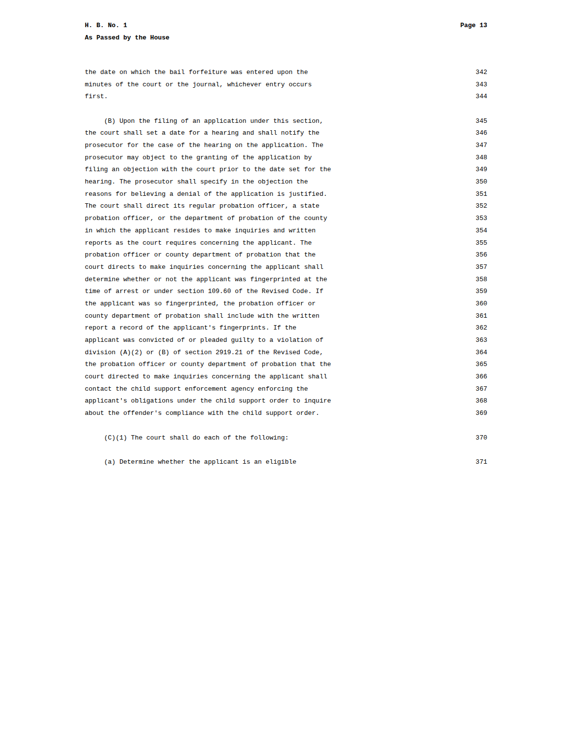H. B. No. 1 As Passed by the House
Page 13
the date on which the bail forfeiture was entered upon the 342
minutes of the court or the journal, whichever entry occurs 343
first. 344
(B) Upon the filing of an application under this section, 345
the court shall set a date for a hearing and shall notify the 346
prosecutor for the case of the hearing on the application. The 347
prosecutor may object to the granting of the application by 348
filing an objection with the court prior to the date set for the 349
hearing. The prosecutor shall specify in the objection the 350
reasons for believing a denial of the application is justified. 351
The court shall direct its regular probation officer, a state 352
probation officer, or the department of probation of the county 353
in which the applicant resides to make inquiries and written 354
reports as the court requires concerning the applicant. The 355
probation officer or county department of probation that the 356
court directs to make inquiries concerning the applicant shall 357
determine whether or not the applicant was fingerprinted at the 358
time of arrest or under section 109.60 of the Revised Code. If 359
the applicant was so fingerprinted, the probation officer or 360
county department of probation shall include with the written 361
report a record of the applicant's fingerprints. If the 362
applicant was convicted of or pleaded guilty to a violation of 363
division (A)(2) or (B) of section 2919.21 of the Revised Code, 364
the probation officer or county department of probation that the 365
court directed to make inquiries concerning the applicant shall 366
contact the child support enforcement agency enforcing the 367
applicant's obligations under the child support order to inquire 368
about the offender's compliance with the child support order. 369
(C)(1) The court shall do each of the following: 370
(a) Determine whether the applicant is an eligible 371